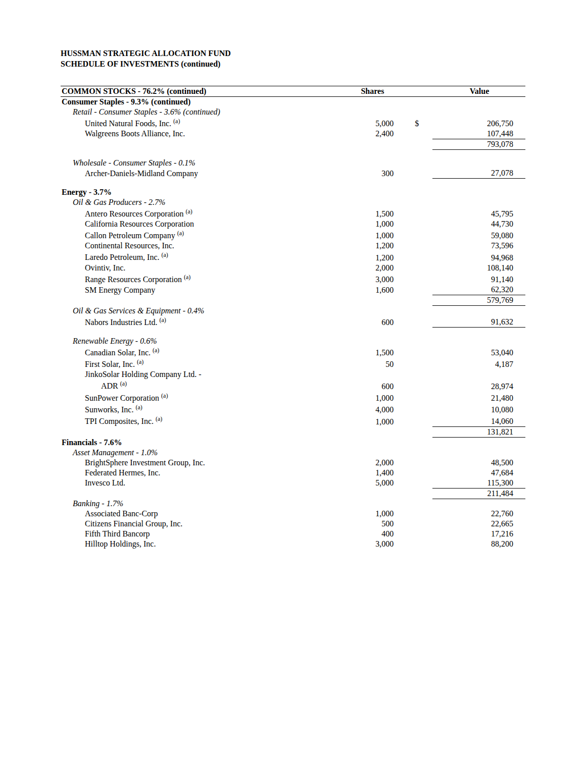HUSSMAN STRATEGIC ALLOCATION FUND
SCHEDULE OF INVESTMENTS (continued)
| COMMON STOCKS - 76.2% (continued) | Shares | | Value |
| Consumer Staples - 9.3% (continued) | | | |
| Retail - Consumer Staples - 3.6% (continued) | | | |
| United Natural Foods, Inc. (a) | 5,000 | $ | 206,750 |
| Walgreens Boots Alliance, Inc. | 2,400 | | 107,448 |
| | | | 793,078 |
| Wholesale - Consumer Staples - 0.1% | | | |
| Archer-Daniels-Midland Company | 300 | | 27,078 |
| Energy - 3.7% | | | |
| Oil & Gas Producers - 2.7% | | | |
| Antero Resources Corporation (a) | 1,500 | | 45,795 |
| California Resources Corporation | 1,000 | | 44,730 |
| Callon Petroleum Company (a) | 1,000 | | 59,080 |
| Continental Resources, Inc. | 1,200 | | 73,596 |
| Laredo Petroleum, Inc. (a) | 1,200 | | 94,968 |
| Ovintiv, Inc. | 2,000 | | 108,140 |
| Range Resources Corporation (a) | 3,000 | | 91,140 |
| SM Energy Company | 1,600 | | 62,320 |
| | | | 579,769 |
| Oil & Gas Services & Equipment - 0.4% | | | |
| Nabors Industries Ltd. (a) | 600 | | 91,632 |
| Renewable Energy - 0.6% | | | |
| Canadian Solar, Inc. (a) | 1,500 | | 53,040 |
| First Solar, Inc. (a) | 50 | | 4,187 |
| JinkoSolar Holding Company Ltd. - | | | |
| ADR (a) | 600 | | 28,974 |
| SunPower Corporation (a) | 1,000 | | 21,480 |
| Sunworks, Inc. (a) | 4,000 | | 10,080 |
| TPI Composites, Inc. (a) | 1,000 | | 14,060 |
| | | | 131,821 |
| Financials - 7.6% | | | |
| Asset Management - 1.0% | | | |
| BrightSphere Investment Group, Inc. | 2,000 | | 48,500 |
| Federated Hermes, Inc. | 1,400 | | 47,684 |
| Invesco Ltd. | 5,000 | | 115,300 |
| | | | 211,484 |
| Banking - 1.7% | | | |
| Associated Banc-Corp | 1,000 | | 22,760 |
| Citizens Financial Group, Inc. | 500 | | 22,665 |
| Fifth Third Bancorp | 400 | | 17,216 |
| Hilltop Holdings, Inc. | 3,000 | | 88,200 |